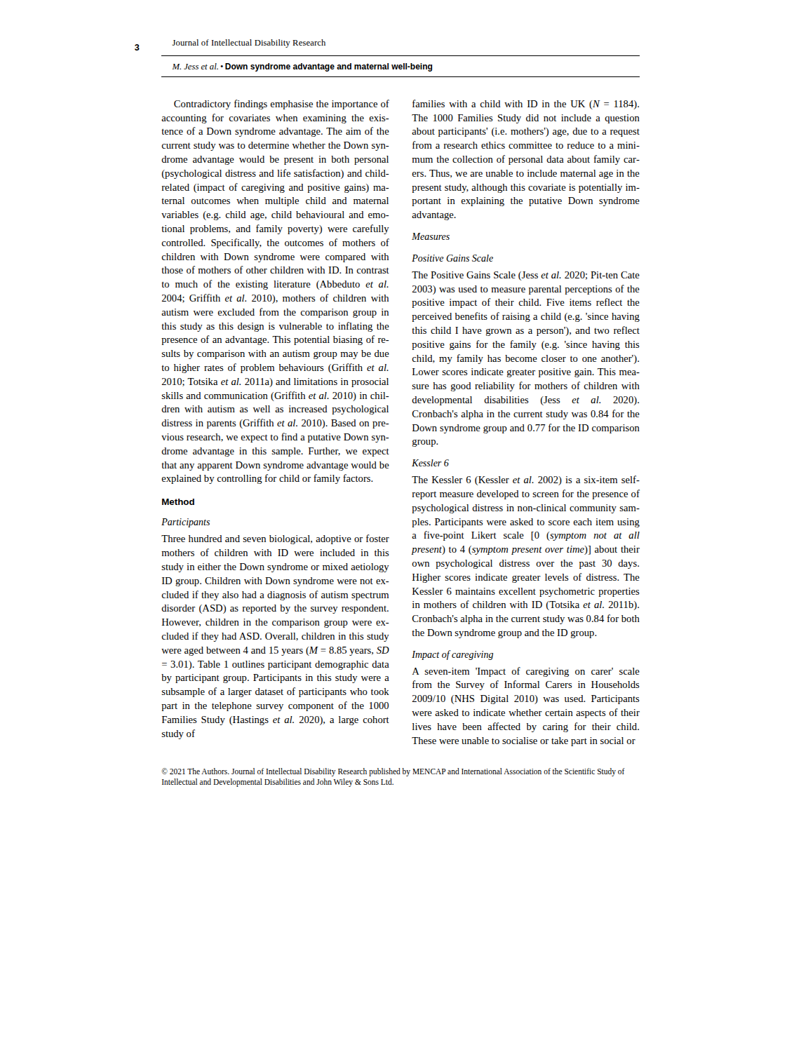3
Journal of Intellectual Disability Research
M. Jess et al.•Down syndrome advantage and maternal well-being
Contradictory findings emphasise the importance of accounting for covariates when examining the existence of a Down syndrome advantage. The aim of the current study was to determine whether the Down syndrome advantage would be present in both personal (psychological distress and life satisfaction) and child-related (impact of caregiving and positive gains) maternal outcomes when multiple child and maternal variables (e.g. child age, child behavioural and emotional problems, and family poverty) were carefully controlled. Specifically, the outcomes of mothers of children with Down syndrome were compared with those of mothers of other children with ID. In contrast to much of the existing literature (Abbeduto et al. 2004; Griffith et al. 2010), mothers of children with autism were excluded from the comparison group in this study as this design is vulnerable to inflating the presence of an advantage. This potential biasing of results by comparison with an autism group may be due to higher rates of problem behaviours (Griffith et al. 2010; Totsika et al. 2011a) and limitations in prosocial skills and communication (Griffith et al. 2010) in children with autism as well as increased psychological distress in parents (Griffith et al. 2010). Based on previous research, we expect to find a putative Down syndrome advantage in this sample. Further, we expect that any apparent Down syndrome advantage would be explained by controlling for child or family factors.
Method
Participants
Three hundred and seven biological, adoptive or foster mothers of children with ID were included in this study in either the Down syndrome or mixed aetiology ID group. Children with Down syndrome were not excluded if they also had a diagnosis of autism spectrum disorder (ASD) as reported by the survey respondent. However, children in the comparison group were excluded if they had ASD. Overall, children in this study were aged between 4 and 15 years (M = 8.85 years, SD = 3.01). Table 1 outlines participant demographic data by participant group. Participants in this study were a subsample of a larger dataset of participants who took part in the telephone survey component of the 1000 Families Study (Hastings et al. 2020), a large cohort study of
families with a child with ID in the UK (N = 1184). The 1000 Families Study did not include a question about participants' (i.e. mothers') age, due to a request from a research ethics committee to reduce to a minimum the collection of personal data about family carers. Thus, we are unable to include maternal age in the present study, although this covariate is potentially important in explaining the putative Down syndrome advantage.
Measures
Positive Gains Scale
The Positive Gains Scale (Jess et al. 2020; Pit-ten Cate 2003) was used to measure parental perceptions of the positive impact of their child. Five items reflect the perceived benefits of raising a child (e.g. 'since having this child I have grown as a person'), and two reflect positive gains for the family (e.g. 'since having this child, my family has become closer to one another'). Lower scores indicate greater positive gain. This measure has good reliability for mothers of children with developmental disabilities (Jess et al. 2020). Cronbach's alpha in the current study was 0.84 for the Down syndrome group and 0.77 for the ID comparison group.
Kessler 6
The Kessler 6 (Kessler et al. 2002) is a six-item self-report measure developed to screen for the presence of psychological distress in non-clinical community samples. Participants were asked to score each item using a five-point Likert scale [0 (symptom not at all present) to 4 (symptom present over time)] about their own psychological distress over the past 30 days. Higher scores indicate greater levels of distress. The Kessler 6 maintains excellent psychometric properties in mothers of children with ID (Totsika et al. 2011b). Cronbach's alpha in the current study was 0.84 for both the Down syndrome group and the ID group.
Impact of caregiving
A seven-item 'Impact of caregiving on carer' scale from the Survey of Informal Carers in Households 2009/10 (NHS Digital 2010) was used. Participants were asked to indicate whether certain aspects of their lives have been affected by caring for their child. These were unable to socialise or take part in social or
© 2021 The Authors. Journal of Intellectual Disability Research published by MENCAP and International Association of the Scientific Study of Intellectual and Developmental Disabilities and John Wiley & Sons Ltd.